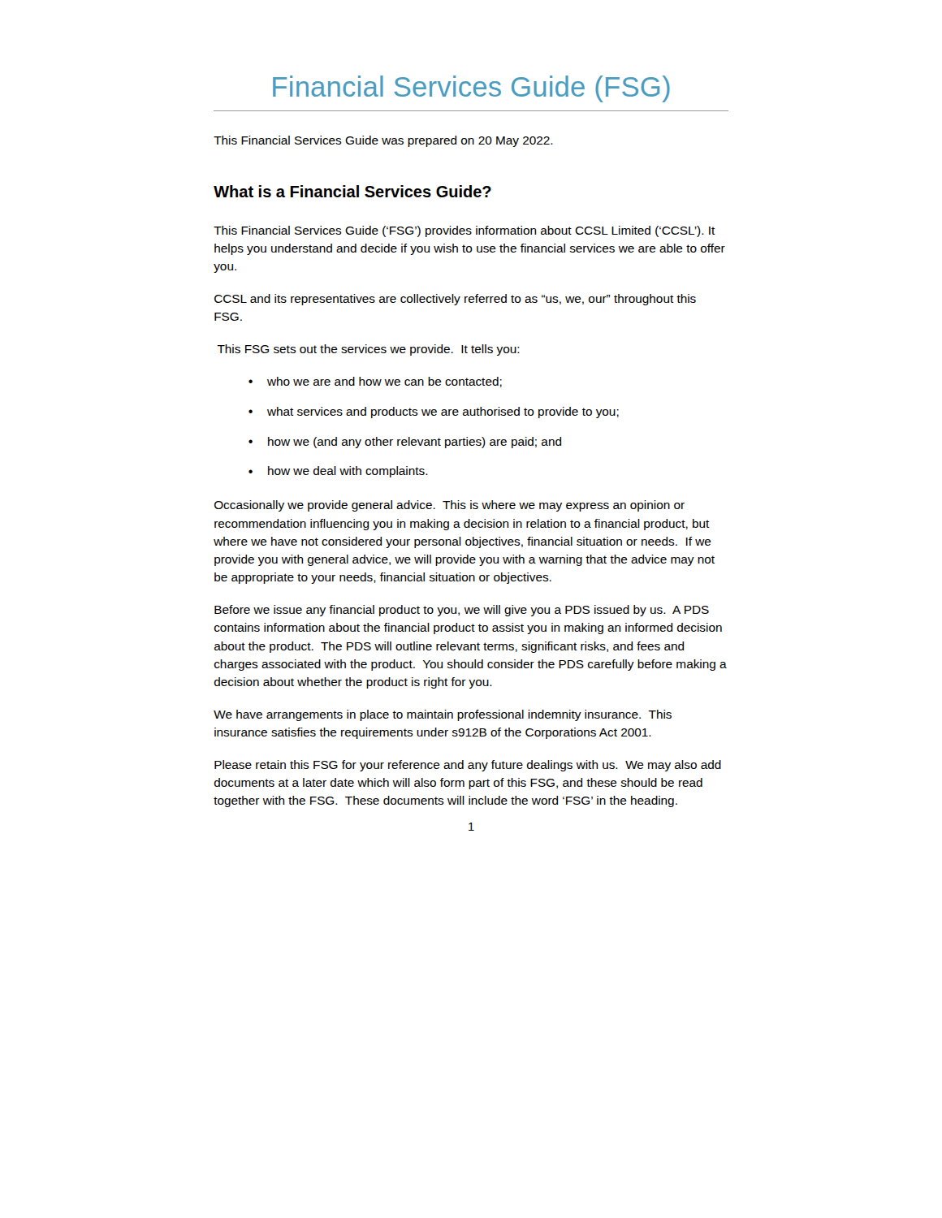Financial Services Guide (FSG)
This Financial Services Guide was prepared on 20 May 2022.
What is a Financial Services Guide?
This Financial Services Guide (‘FSG’) provides information about CCSL Limited (‘CCSL’). It helps you understand and decide if you wish to use the financial services we are able to offer you.
CCSL and its representatives are collectively referred to as “us, we, our” throughout this FSG.
This FSG sets out the services we provide. It tells you:
who we are and how we can be contacted;
what services and products we are authorised to provide to you;
how we (and any other relevant parties) are paid; and
how we deal with complaints.
Occasionally we provide general advice. This is where we may express an opinion or recommendation influencing you in making a decision in relation to a financial product, but where we have not considered your personal objectives, financial situation or needs. If we provide you with general advice, we will provide you with a warning that the advice may not be appropriate to your needs, financial situation or objectives.
Before we issue any financial product to you, we will give you a PDS issued by us. A PDS contains information about the financial product to assist you in making an informed decision about the product. The PDS will outline relevant terms, significant risks, and fees and charges associated with the product. You should consider the PDS carefully before making a decision about whether the product is right for you.
We have arrangements in place to maintain professional indemnity insurance. This insurance satisfies the requirements under s912B of the Corporations Act 2001.
Please retain this FSG for your reference and any future dealings with us. We may also add documents at a later date which will also form part of this FSG, and these should be read together with the FSG. These documents will include the word ‘FSG’ in the heading.
1